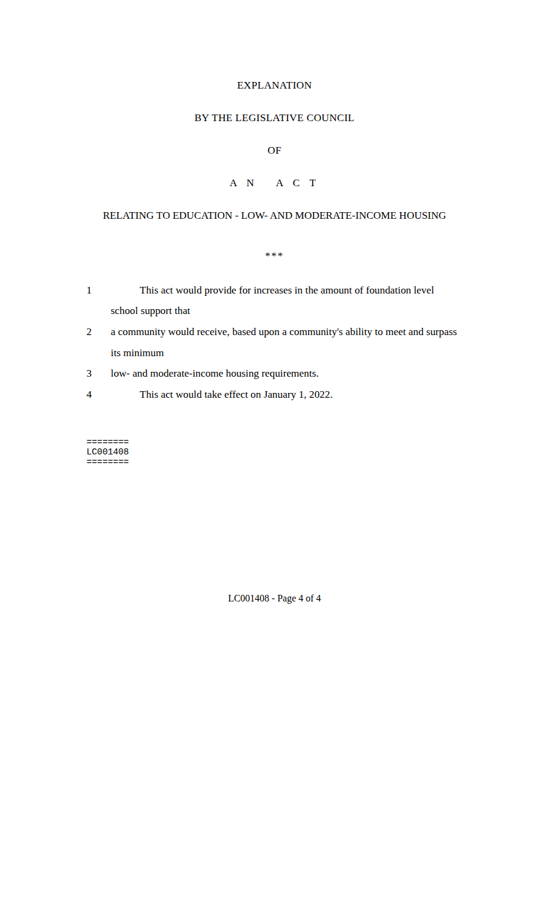EXPLANATION
BY THE LEGISLATIVE COUNCIL
OF
A N A C T
RELATING TO EDUCATION - LOW- AND MODERATE-INCOME HOUSING
***
| 1 | This act would provide for increases in the amount of foundation level school support that |
| 2 | a community would receive, based upon a community's ability to meet and surpass its minimum |
| 3 | low- and moderate-income housing requirements. |
| 4 | This act would take effect on January 1, 2022. |
========
LC001408
========
LC001408 - Page 4 of 4